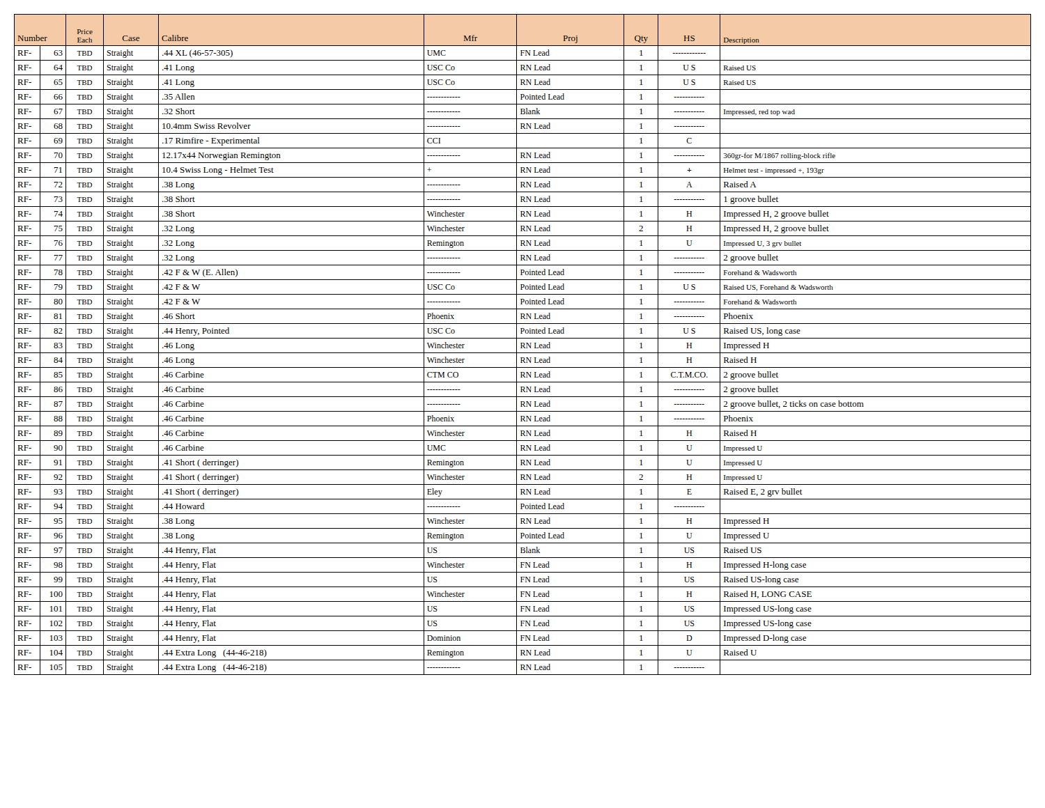| Number | Price Each | Case | Calibre | Mfr | Proj | Qty | HS | Description |
| --- | --- | --- | --- | --- | --- | --- | --- | --- |
| RF- | 63 | TBD | Straight | .44 XL (46-57-305) | UMC | FN Lead | 1 | ------------ | |
| RF- | 64 | TBD | Straight | .41 Long | USC Co | RN Lead | 1 | U S | Raised US |
| RF- | 65 | TBD | Straight | .41 Long | USC Co | RN Lead | 1 | U S | Raised US |
| RF- | 66 | TBD | Straight | .35 Allen | ------------ | Pointed Lead | 1 | ----------- | |
| RF- | 67 | TBD | Straight | .32 Short | ------------ | Blank | 1 | ----------- | Impressed, red top wad |
| RF- | 68 | TBD | Straight | 10.4mm Swiss Revolver | ------------ | RN Lead | 1 | ----------- | |
| RF- | 69 | TBD | Straight | .17 Rimfire - Experimental | CCI | | 1 | C | |
| RF- | 70 | TBD | Straight | 12.17x44 Norwegian Remington | ------------ | RN Lead | 1 | ----------- | 360gr-for M/1867 rolling-block rifle |
| RF- | 71 | TBD | Straight | 10.4 Swiss Long - Helmet Test | + | RN Lead | 1 | + | Helmet test - impressed +, 193gr |
| RF- | 72 | TBD | Straight | .38 Long | ------------ | RN Lead | 1 | A | Raised A |
| RF- | 73 | TBD | Straight | .38 Short | ------------ | RN Lead | 1 | ----------- | 1 groove bullet |
| RF- | 74 | TBD | Straight | .38 Short | Winchester | RN Lead | 1 | H | Impressed H, 2 groove bullet |
| RF- | 75 | TBD | Straight | .32 Long | Winchester | RN Lead | 2 | H | Impressed H, 2 groove bullet |
| RF- | 76 | TBD | Straight | .32 Long | Remington | RN Lead | 1 | U | Impressed U, 3 grv bullet |
| RF- | 77 | TBD | Straight | .32 Long | ------------ | RN Lead | 1 | ----------- | 2 groove bullet |
| RF- | 78 | TBD | Straight | .42 F & W (E. Allen) | ------------ | Pointed Lead | 1 | ----------- | Forehand & Wadsworth |
| RF- | 79 | TBD | Straight | .42 F & W | USC Co | Pointed Lead | 1 | U S | Raised US, Forehand & Wadsworth |
| RF- | 80 | TBD | Straight | .42 F & W | ------------ | Pointed Lead | 1 | ----------- | Forehand & Wadsworth |
| RF- | 81 | TBD | Straight | .46 Short | Phoenix | RN Lead | 1 | ----------- | Phoenix |
| RF- | 82 | TBD | Straight | .44 Henry, Pointed | USC Co | Pointed Lead | 1 | U S | Raised US, long case |
| RF- | 83 | TBD | Straight | .46 Long | Winchester | RN Lead | 1 | H | Impressed H |
| RF- | 84 | TBD | Straight | .46 Long | Winchester | RN Lead | 1 | H | Raised H |
| RF- | 85 | TBD | Straight | .46 Carbine | CTM CO | RN Lead | 1 | C.T.M.CO. | 2 groove bullet |
| RF- | 86 | TBD | Straight | .46 Carbine | ------------ | RN Lead | 1 | ----------- | 2 groove bullet |
| RF- | 87 | TBD | Straight | .46 Carbine | ------------ | RN Lead | 1 | ----------- | 2 groove bullet, 2 ticks on case bottom |
| RF- | 88 | TBD | Straight | .46 Carbine | Phoenix | RN Lead | 1 | ----------- | Phoenix |
| RF- | 89 | TBD | Straight | .46 Carbine | Winchester | RN Lead | 1 | H | Raised H |
| RF- | 90 | TBD | Straight | .46 Carbine | UMC | RN Lead | 1 | U | Impressed U |
| RF- | 91 | TBD | Straight | .41 Short ( derringer) | Remington | RN Lead | 1 | U | Impressed U |
| RF- | 92 | TBD | Straight | .41 Short ( derringer) | Winchester | RN Lead | 2 | H | Impressed U |
| RF- | 93 | TBD | Straight | .41 Short ( derringer) | Eley | RN Lead | 1 | E | Raised E, 2 grv bullet |
| RF- | 94 | TBD | Straight | .44 Howard | ------------ | Pointed Lead | 1 | ----------- | |
| RF- | 95 | TBD | Straight | .38 Long | Winchester | RN Lead | 1 | H | Impressed H |
| RF- | 96 | TBD | Straight | .38 Long | Remington | Pointed Lead | 1 | U | Impressed U |
| RF- | 97 | TBD | Straight | .44 Henry, Flat | US | Blank | 1 | US | Raised US |
| RF- | 98 | TBD | Straight | .44 Henry, Flat | Winchester | FN Lead | 1 | H | Impressed H-long case |
| RF- | 99 | TBD | Straight | .44 Henry, Flat | US | FN Lead | 1 | US | Raised US-long case |
| RF- | 100 | TBD | Straight | .44 Henry, Flat | Winchester | FN Lead | 1 | H | Raised H, LONG CASE |
| RF- | 101 | TBD | Straight | .44 Henry, Flat | US | FN Lead | 1 | US | Impressed US-long case |
| RF- | 102 | TBD | Straight | .44 Henry, Flat | US | FN Lead | 1 | US | Impressed US-long case |
| RF- | 103 | TBD | Straight | .44 Henry, Flat | Dominion | FN Lead | 1 | D | Impressed D-long case |
| RF- | 104 | TBD | Straight | .44 Extra Long (44-46-218) | Remington | RN Lead | 1 | U | Raised U |
| RF- | 105 | TBD | Straight | .44 Extra Long (44-46-218) | ------------ | RN Lead | 1 | ----------- | |